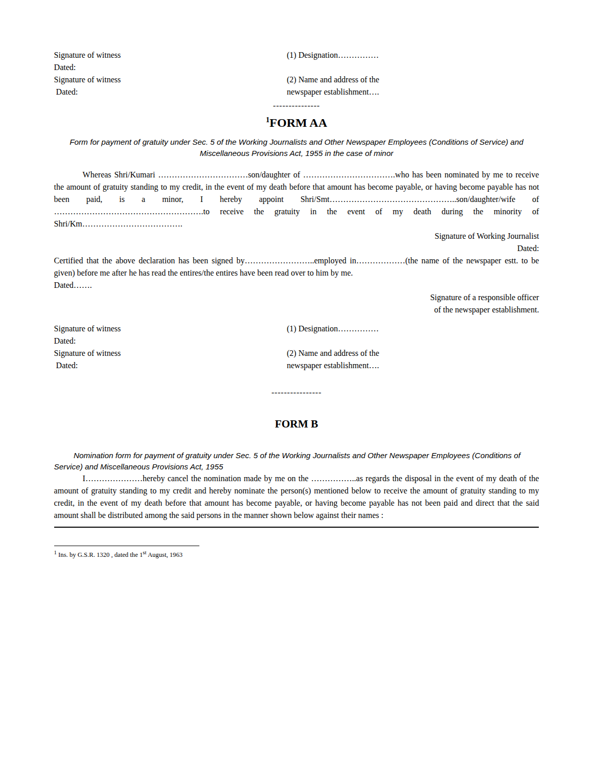| Signature of witness Dated: | (1) Designation…………… |
| Signature of witness Dated: | (2) Name and address of the newspaper establishment…. |
---------------
1FORM AA
Form for payment of gratuity under Sec. 5 of the Working Journalists and Other Newspaper Employees (Conditions of Service) and Miscellaneous Provisions Act, 1955 in the case of minor
Whereas Shri/Kumari ……………………………son/daughter of …………………………….who has been nominated by me to receive the amount of gratuity standing to my credit, in the event of my death before that amount has become payable, or having become payable has not been paid, is a minor, I hereby appoint Shri/Smt………………………………………..son/daughter/wife of ……………………………………………….to receive the gratuity in the event of my death during the minority of Shri/Km……………………………….
Signature of Working Journalist
Dated:
Certified that the above declaration has been signed by……………………..employed in………………(the name of the newspaper estt. to be given) before me after he has read the entires/the entires have been read over to him by me.
Dated…….
Signature of a responsible officer
of the newspaper establishment.
| Signature of witness Dated: | (1) Designation…………… |
| Signature of witness Dated: | (2) Name and address of the newspaper establishment…. |
----------------
FORM B
Nomination form for payment of gratuity under Sec. 5 of the Working Journalists and Other Newspaper Employees (Conditions of Service) and Miscellaneous Provisions Act, 1955
I…………………hereby cancel the nomination made by me on the ……………..as regards the disposal in the event of my death of the amount of gratuity standing to my credit and hereby nominate the person(s) mentioned below to receive the amount of gratuity standing to my credit, in the event of my death before that amount has become payable, or having become payable has not been paid and direct that the said amount shall be distributed among the said persons in the manner shown below against their names :
1 Ins. by G.S.R. 1320 , dated the 1st August, 1963